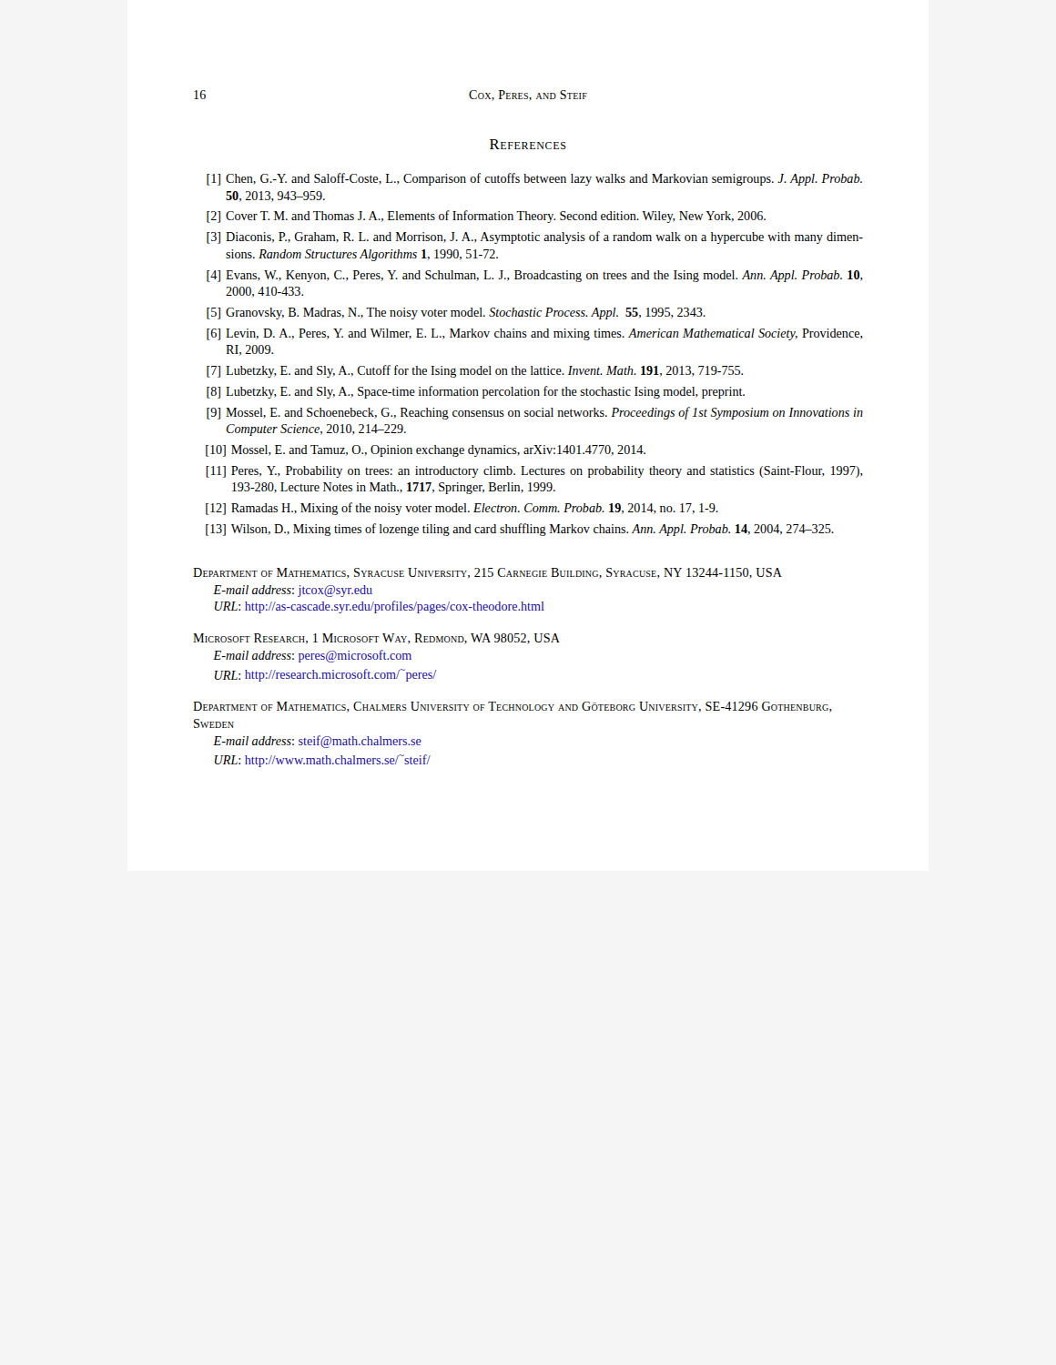16 Cox, Peres, and Steif
References
[1] Chen, G.-Y. and Saloff-Coste, L., Comparison of cutoffs between lazy walks and Markovian semigroups. J. Appl. Probab. 50, 2013, 943–959.
[2] Cover T. M. and Thomas J. A., Elements of Information Theory. Second edition. Wiley, New York, 2006.
[3] Diaconis, P., Graham, R. L. and Morrison, J. A., Asymptotic analysis of a random walk on a hypercube with many dimensions. Random Structures Algorithms 1, 1990, 51-72.
[4] Evans, W., Kenyon, C., Peres, Y. and Schulman, L. J., Broadcasting on trees and the Ising model. Ann. Appl. Probab. 10, 2000, 410-433.
[5] Granovsky, B. Madras, N., The noisy voter model. Stochastic Process. Appl. 55, 1995, 2343.
[6] Levin, D. A., Peres, Y. and Wilmer, E. L., Markov chains and mixing times. American Mathematical Society, Providence, RI, 2009.
[7] Lubetzky, E. and Sly, A., Cutoff for the Ising model on the lattice. Invent. Math. 191, 2013, 719-755.
[8] Lubetzky, E. and Sly, A., Space-time information percolation for the stochastic Ising model, preprint.
[9] Mossel, E. and Schoenebeck, G., Reaching consensus on social networks. Proceedings of 1st Symposium on Innovations in Computer Science, 2010, 214–229.
[10] Mossel, E. and Tamuz, O., Opinion exchange dynamics, arXiv:1401.4770, 2014.
[11] Peres, Y., Probability on trees: an introductory climb. Lectures on probability theory and statistics (Saint-Flour, 1997), 193-280, Lecture Notes in Math., 1717, Springer, Berlin, 1999.
[12] Ramadas H., Mixing of the noisy voter model. Electron. Comm. Probab. 19, 2014, no. 17, 1-9.
[13] Wilson, D., Mixing times of lozenge tiling and card shuffling Markov chains. Ann. Appl. Probab. 14, 2004, 274–325.
Department of Mathematics, Syracuse University, 215 Carnegie Building, Syracuse, NY 13244-1150, USA
E-mail address: jtcox@syr.edu
URL: http://as-cascade.syr.edu/profiles/pages/cox-theodore.html
Microsoft Research, 1 Microsoft Way, Redmond, WA 98052, USA
E-mail address: peres@microsoft.com
URL: http://research.microsoft.com/~peres/
Department of Mathematics, Chalmers University of Technology and Göteborg University, SE-41296 Gothenburg, Sweden
E-mail address: steif@math.chalmers.se
URL: http://www.math.chalmers.se/~steif/